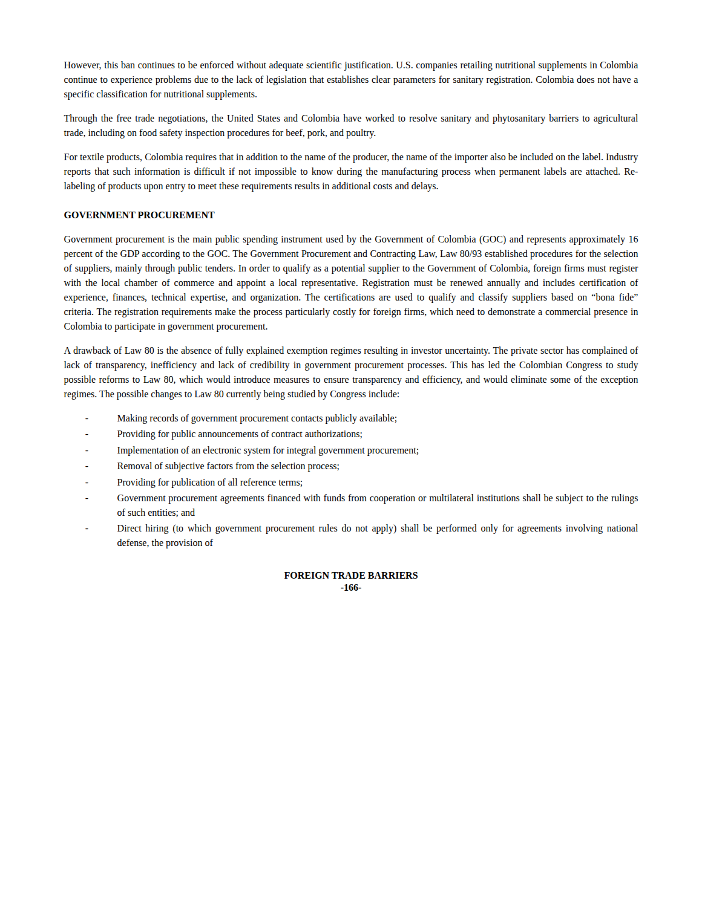However, this ban continues to be enforced without adequate scientific justification. U.S. companies retailing nutritional supplements in Colombia continue to experience problems due to the lack of legislation that establishes clear parameters for sanitary registration. Colombia does not have a specific classification for nutritional supplements.
Through the free trade negotiations, the United States and Colombia have worked to resolve sanitary and phytosanitary barriers to agricultural trade, including on food safety inspection procedures for beef, pork, and poultry.
For textile products, Colombia requires that in addition to the name of the producer, the name of the importer also be included on the label. Industry reports that such information is difficult if not impossible to know during the manufacturing process when permanent labels are attached. Re-labeling of products upon entry to meet these requirements results in additional costs and delays.
GOVERNMENT PROCUREMENT
Government procurement is the main public spending instrument used by the Government of Colombia (GOC) and represents approximately 16 percent of the GDP according to the GOC. The Government Procurement and Contracting Law, Law 80/93 established procedures for the selection of suppliers, mainly through public tenders. In order to qualify as a potential supplier to the Government of Colombia, foreign firms must register with the local chamber of commerce and appoint a local representative. Registration must be renewed annually and includes certification of experience, finances, technical expertise, and organization. The certifications are used to qualify and classify suppliers based on “bona fide” criteria. The registration requirements make the process particularly costly for foreign firms, which need to demonstrate a commercial presence in Colombia to participate in government procurement.
A drawback of Law 80 is the absence of fully explained exemption regimes resulting in investor uncertainty. The private sector has complained of lack of transparency, inefficiency and lack of credibility in government procurement processes. This has led the Colombian Congress to study possible reforms to Law 80, which would introduce measures to ensure transparency and efficiency, and would eliminate some of the exception regimes. The possible changes to Law 80 currently being studied by Congress include:
-Making records of government procurement contacts publicly available;
-Providing for public announcements of contract authorizations;
-Implementation of an electronic system for integral government procurement;
-Removal of subjective factors from the selection process;
-Providing for publication of all reference terms;
-Government procurement agreements financed with funds from cooperation or multilateral institutions shall be subject to the rulings of such entities; and
-Direct hiring (to which government procurement rules do not apply) shall be performed only for agreements involving national defense, the provision of
FOREIGN TRADE BARRIERS
-166-